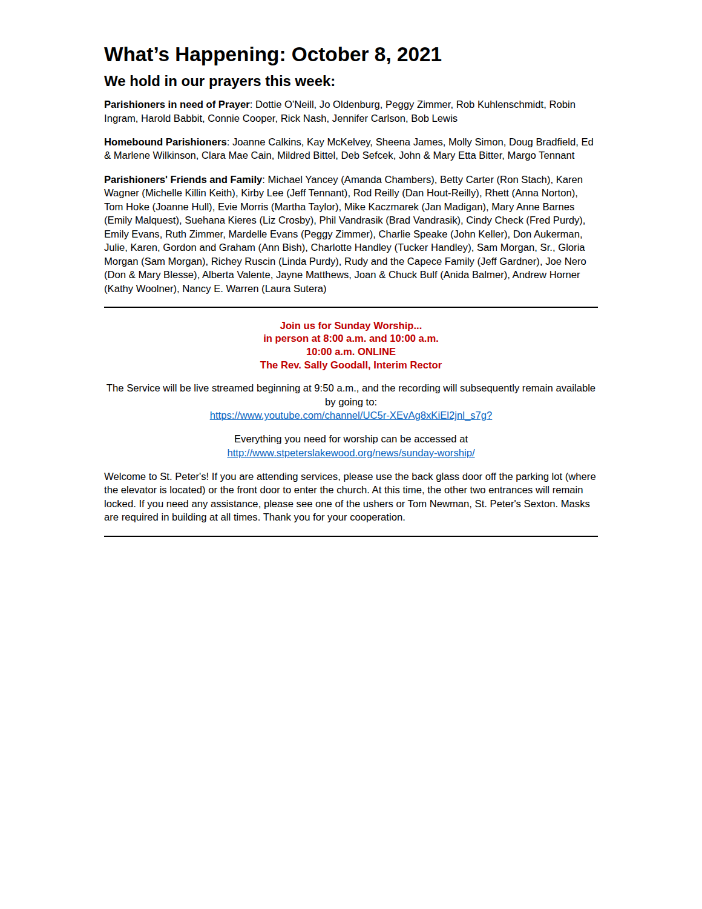What’s Happening: October 8, 2021
We hold in our prayers this week:
Parishioners in need of Prayer: Dottie O'Neill, Jo Oldenburg, Peggy Zimmer, Rob Kuhlenschmidt, Robin Ingram, Harold Babbit, Connie Cooper, Rick Nash, Jennifer Carlson, Bob Lewis
Homebound Parishioners: Joanne Calkins, Kay McKelvey, Sheena James, Molly Simon, Doug Bradfield, Ed & Marlene Wilkinson, Clara Mae Cain, Mildred Bittel, Deb Sefcek, John & Mary Etta Bitter, Margo Tennant
Parishioners' Friends and Family: Michael Yancey (Amanda Chambers), Betty Carter (Ron Stach), Karen Wagner (Michelle Killin Keith), Kirby Lee (Jeff Tennant), Rod Reilly (Dan Hout-Reilly), Rhett (Anna Norton), Tom Hoke (Joanne Hull), Evie Morris (Martha Taylor), Mike Kaczmarek (Jan Madigan), Mary Anne Barnes (Emily Malquest), Suehana Kieres (Liz Crosby), Phil Vandrasik (Brad Vandrasik), Cindy Check (Fred Purdy), Emily Evans, Ruth Zimmer, Mardelle Evans (Peggy Zimmer), Charlie Speake (John Keller), Don Aukerman, Julie, Karen, Gordon and Graham (Ann Bish), Charlotte Handley (Tucker Handley), Sam Morgan, Sr., Gloria Morgan (Sam Morgan), Richey Ruscin (Linda Purdy), Rudy and the Capece Family (Jeff Gardner), Joe Nero (Don & Mary Blesse), Alberta Valente, Jayne Matthews, Joan & Chuck Bulf (Anida Balmer), Andrew Horner (Kathy Woolner), Nancy E. Warren (Laura Sutera)
Join us for Sunday Worship...
in person at 8:00 a.m. and 10:00 a.m.
10:00 a.m. ONLINE
The Rev. Sally Goodall, Interim Rector
The Service will be live streamed beginning at 9:50 a.m., and the recording will subsequently remain available by going to:
https://www.youtube.com/channel/UC5r-XEvAg8xKiEl2jnl_s7g?
Everything you need for worship can be accessed at
http://www.stpeterslakewood.org/news/sunday-worship/
Welcome to St. Peter's! If you are attending services, please use the back glass door off the parking lot (where the elevator is located) or the front door to enter the church. At this time, the other two entrances will remain locked. If you need any assistance, please see one of the ushers or Tom Newman, St. Peter's Sexton. Masks are required in building at all times. Thank you for your cooperation.